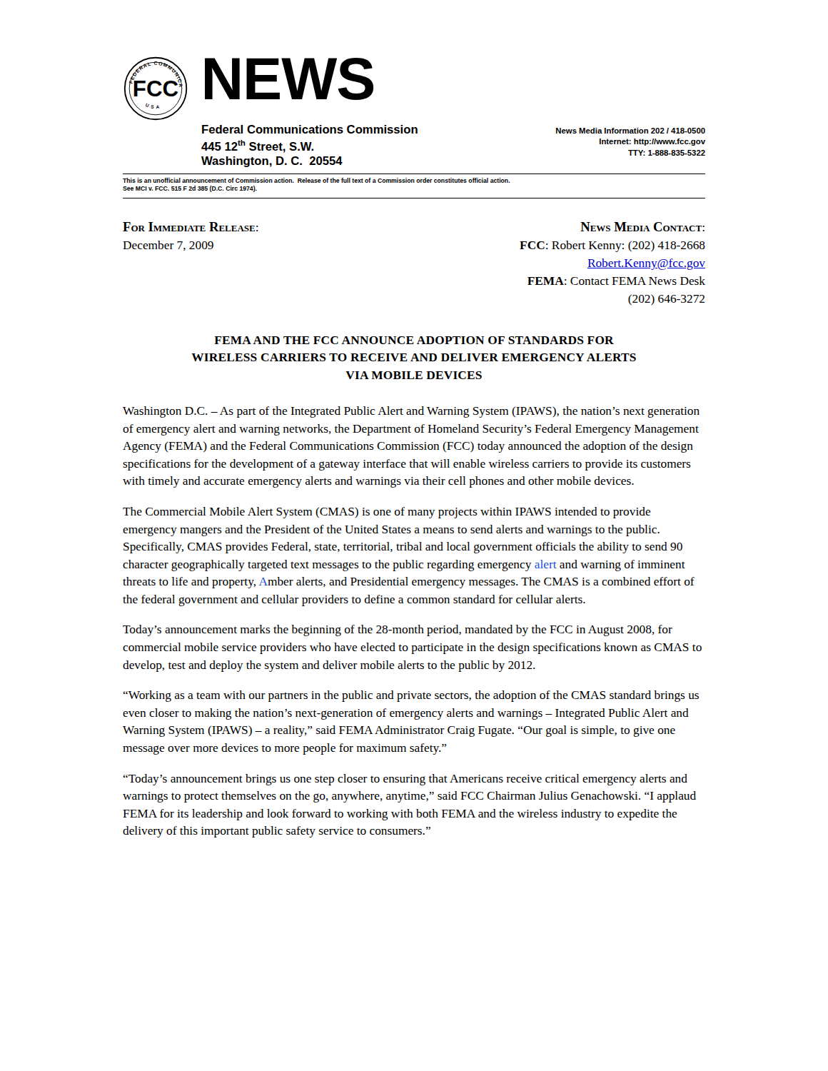FCC FEDERAL COMMUNICATIONS U S A
NEWS
Federal Communications Commission
445 12th Street, S.W.
Washington, D. C. 20554
News Media Information 202 / 418-0500
Internet: http://www.fcc.gov
TTY: 1-888-835-5322
This is an unofficial announcement of Commission action. Release of the full text of a Commission order constitutes official action.
See MCI v. FCC. 515 F 2d 385 (D.C. Circ 1974).
For Immediate Release:
December 7, 2009
News Media Contact:
FCC: Robert Kenny: (202) 418-2668
Robert.Kenny@fcc.gov
FEMA: Contact FEMA News Desk
(202) 646-3272
FEMA and the FCC Announce Adoption of Standards for
Wireless Carriers to Receive and Deliver Emergency Alerts
via Mobile Devices
Washington D.C. – As part of the Integrated Public Alert and Warning System (IPAWS), the nation’s next generation of emergency alert and warning networks, the Department of Homeland Security’s Federal Emergency Management Agency (FEMA) and the Federal Communications Commission (FCC) today announced the adoption of the design specifications for the development of a gateway interface that will enable wireless carriers to provide its customers with timely and accurate emergency alerts and warnings via their cell phones and other mobile devices.
The Commercial Mobile Alert System (CMAS) is one of many projects within IPAWS intended to provide emergency mangers and the President of the United States a means to send alerts and warnings to the public. Specifically, CMAS provides Federal, state, territorial, tribal and local government officials the ability to send 90 character geographically targeted text messages to the public regarding emergency alert and warning of imminent threats to life and property, Amber alerts, and Presidential emergency messages. The CMAS is a combined effort of the federal government and cellular providers to define a common standard for cellular alerts.
Today’s announcement marks the beginning of the 28-month period, mandated by the FCC in August 2008, for commercial mobile service providers who have elected to participate in the design specifications known as CMAS to develop, test and deploy the system and deliver mobile alerts to the public by 2012.
“Working as a team with our partners in the public and private sectors, the adoption of the CMAS standard brings us even closer to making the nation’s next-generation of emergency alerts and warnings – Integrated Public Alert and Warning System (IPAWS) – a reality,” said FEMA Administrator Craig Fugate. “Our goal is simple, to give one message over more devices to more people for maximum safety.”
“Today’s announcement brings us one step closer to ensuring that Americans receive critical emergency alerts and warnings to protect themselves on the go, anywhere, anytime,” said FCC Chairman Julius Genachowski. “I applaud FEMA for its leadership and look forward to working with both FEMA and the wireless industry to expedite the delivery of this important public safety service to consumers.”